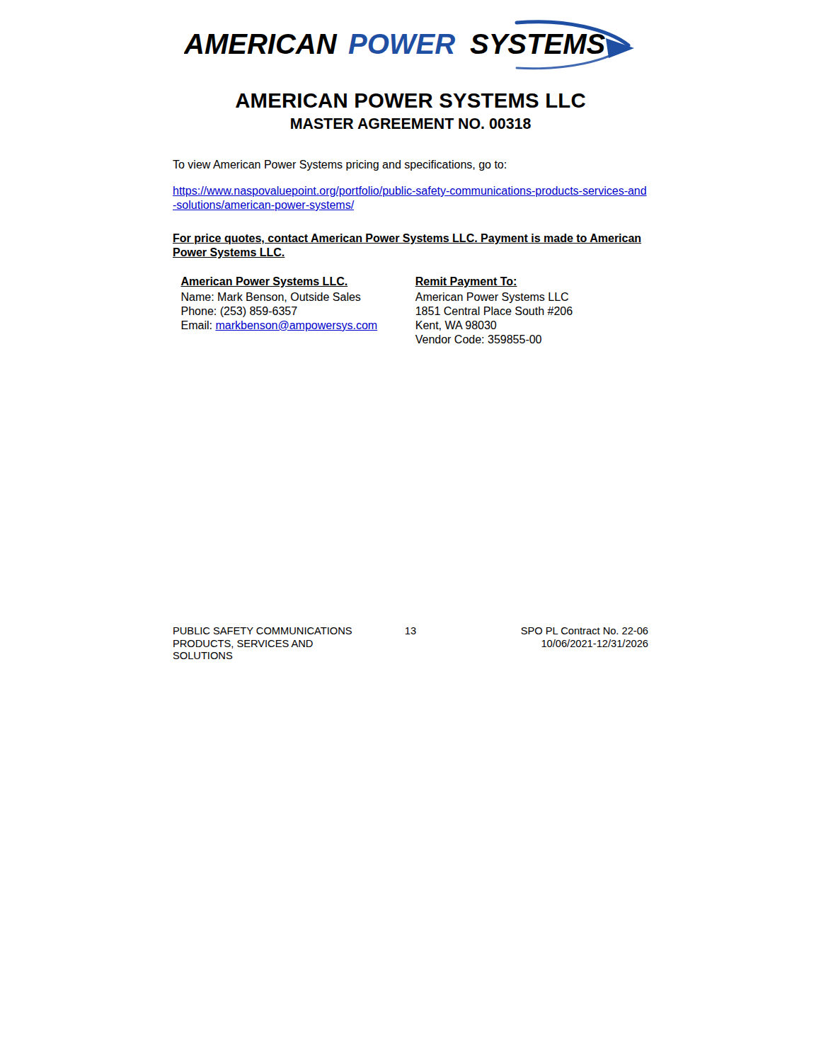AMERICAN POWER SYSTEMS
AMERICAN POWER SYSTEMS LLC
MASTER AGREEMENT NO. 00318
To view American Power Systems pricing and specifications, go to:
https://www.naspovaluepoint.org/portfolio/public-safety-communications-products-services-and-solutions/american-power-systems/
For price quotes, contact American Power Systems LLC. Payment is made to American Power Systems LLC.
| American Power Systems LLC. Name: Mark Benson, Outside Sales Phone: (253) 859-6357 Email: markbenson@ampowersys.com | Remit Payment To: American Power Systems LLC 1851 Central Place South #206 Kent, WA 98030 Vendor Code: 359855-00 |
| PUBLIC SAFETY COMMUNICATIONS PRODUCTS, SERVICES AND SOLUTIONS | 13 | SPO PL Contract No. 22-06 10/06/2021-12/31/2026 |